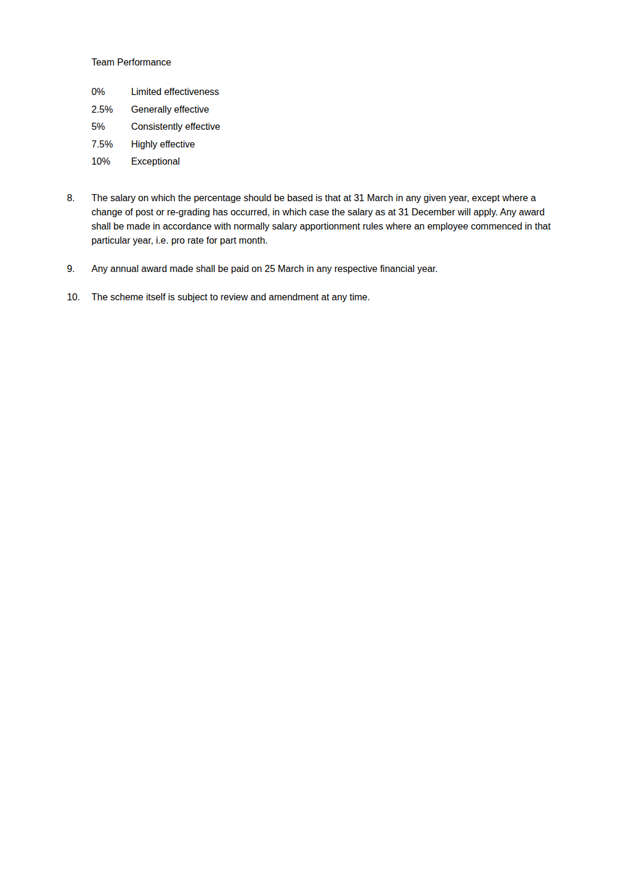Team Performance
| 0% | Limited effectiveness |
| 2.5% | Generally effective |
| 5% | Consistently effective |
| 7.5% | Highly effective |
| 10% | Exceptional |
8. The salary on which the percentage should be based is that at 31 March in any given year, except where a change of post or re-grading has occurred, in which case the salary as at 31 December will apply. Any award shall be made in accordance with normally salary apportionment rules where an employee commenced in that particular year, i.e. pro rate for part month.
9. Any annual award made shall be paid on 25 March in any respective financial year.
10. The scheme itself is subject to review and amendment at any time.